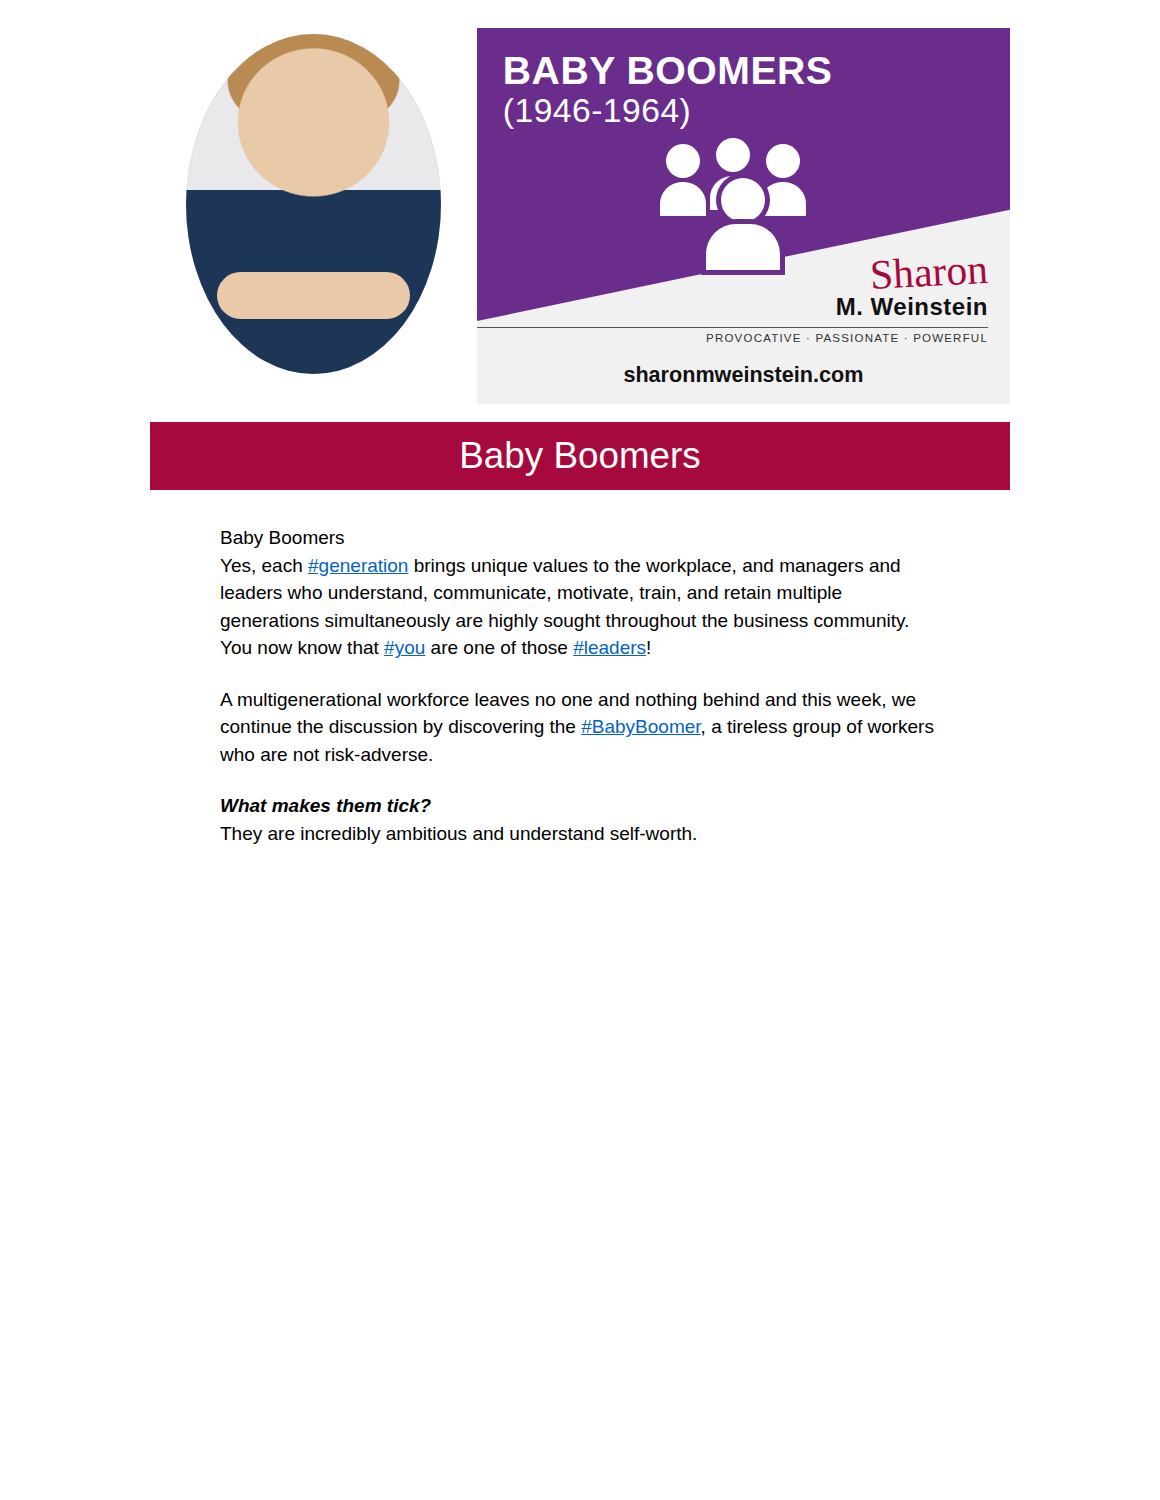BABY BOOMERS(1946-1964)
Sharon M. Weinstein PROVOCATIVE · PASSIONATE · POWERFUL
sharonmweinstein.com
Baby Boomers
Baby Boomers
Yes, each #generation brings unique values to the workplace, and managers and leaders who understand, communicate, motivate, train, and retain multiple generations simultaneously are highly sought throughout the business community. You now know that #you are one of those #leaders!
A multigenerational workforce leaves no one and nothing behind and this week, we continue the discussion by discovering the #BabyBoomer, a tireless group of workers who are not risk-adverse.
What makes them tick?
They are incredibly ambitious and understand self-worth.